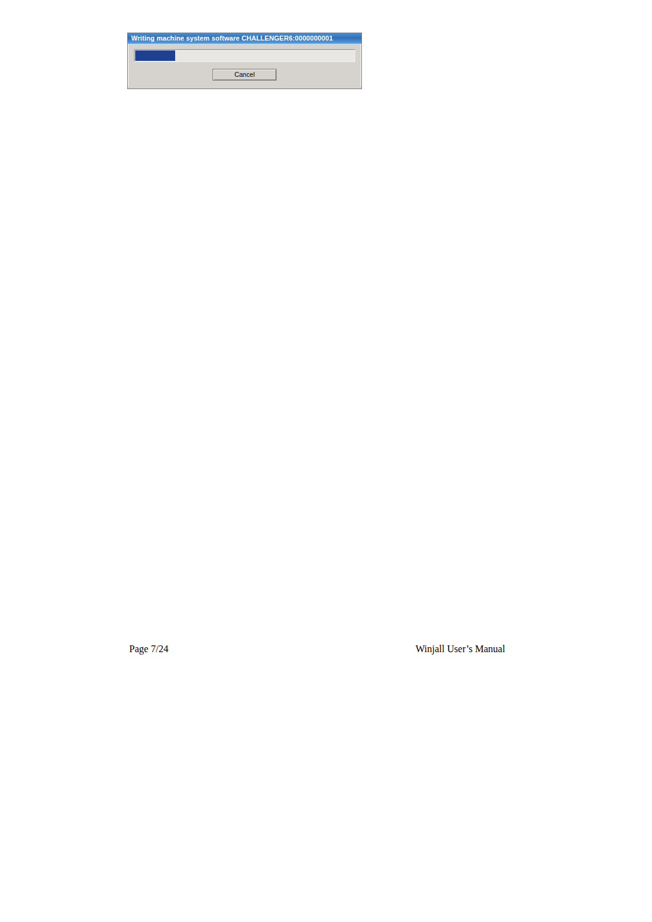Writing machine system software CHALLENGER6:0000000001
Cancel
Page 7/24
Winjall User’s Manual